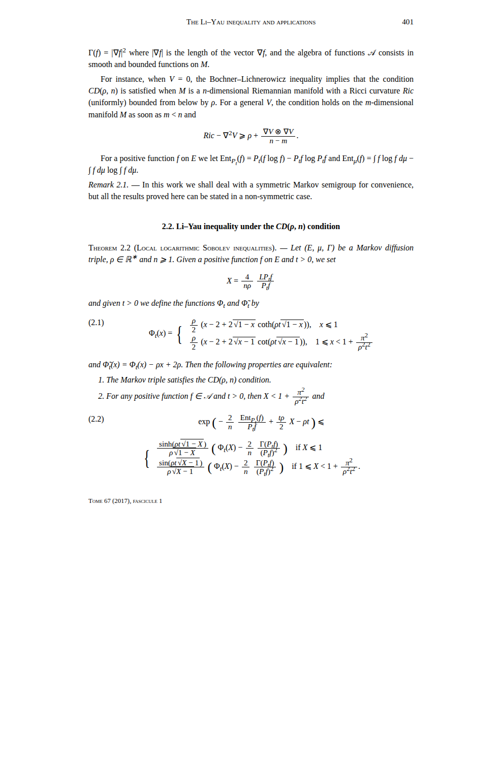The Li–Yau inequality and applications 401
Γ(f) = |∇f|2 where |∇f| is the length of the vector ∇f, and the algebra of functions 𝒜 consists in smooth and bounded functions on M.
For instance, when V = 0, the Bochner–Lichnerowicz inequality implies that the condition CD(ρ, n) is satisfied when M is a n-dimensional Riemannian manifold with a Ricci curvature Ric (uniformly) bounded from below by ρ. For a general V, the condition holds on the m-dimensional manifold M as soon as m < n and
Ric − ∇2V ⩾ ρ + ∇V ⊗ ∇V n − m.
For a positive function f on E we let EntPt(f) = Pt(f log f) − Ptf log Ptf and Entμ(f) = ∫ f log f dμ − ∫ f dμ log ∫ f dμ.
Remark 2.1. — In this work we shall deal with a symmetric Markov semigroup for convenience, but all the results proved here can be stated in a non-symmetric case.
2.2. Li–Yau inequality under the CD(ρ, n) condition
Theorem 2.2 (Local logarithmic Sobolev inequalities). — Let (E, μ, Γ) be a Markov diffusion triple, ρ ∈ ℝ∗ and n ⩾ 1. Given a positive function f on E and t > 0, we set
X = 4 nρ LPtf Ptf
and given t > 0 we define the functions Φt and Φ̃t by
(2.1) Φt(x) = { ρ 2 (x − 2 + 2√1 − x coth(ρt√1 − x)), x ⩽ 1 ρ 2 (x − 2 + 2√x − 1 cot(ρt√x − 1)), 1 ⩽ x < 1 + π2 ρ2t2
and Φ̃t(x) = Φt(x) − ρx + 2ρ. Then the following properties are equivalent:
The Markov triple satisfies the CD(ρ, n) condition.
For any positive function f ∈ 𝒜 and t > 0, then X < 1 + π2 ρ2t2 and
(2.2) exp ( − 2 n EntPt(f) Ptf + tρ 2 X − ρt ) ⩽
{ sinh(ρt√1 − X) ρ√1 − X ( Φt(X) − 2 n Γ(Ptf)(Ptf)2 ) if X ⩽ 1 sin(ρt√X − 1) ρ√X − 1 ( Φt(X) − 2 n Γ(Ptf)(Ptf)2 ) if 1 ⩽ X < 1 + π2 ρ2t2.
Tome 67 (2017), fascicule 1